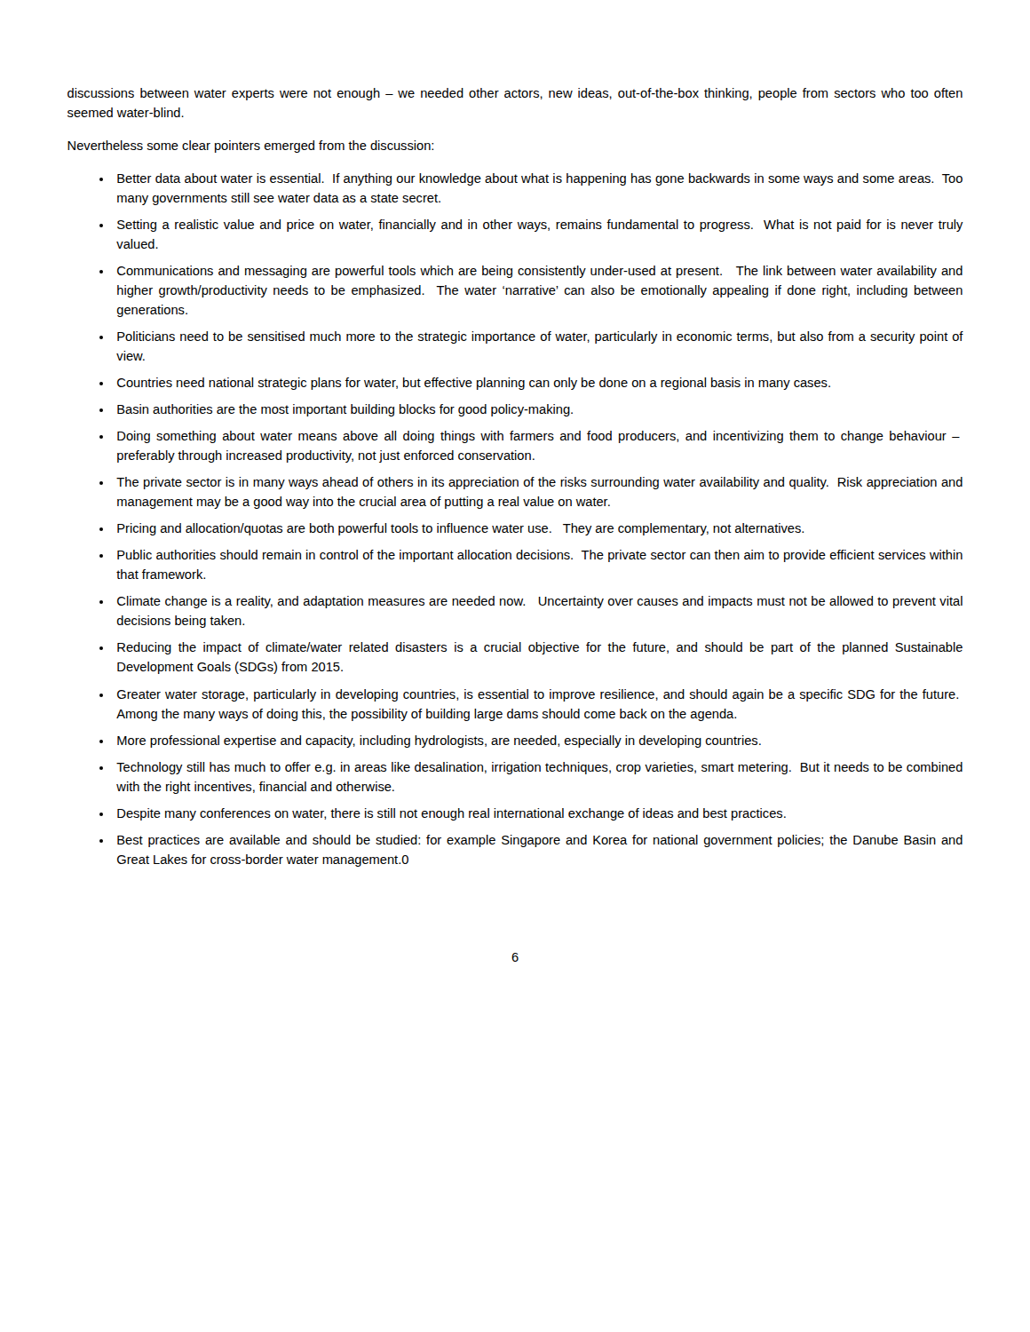discussions between water experts were not enough – we needed other actors, new ideas, out-of-the-box thinking, people from sectors who too often seemed water-blind.
Nevertheless some clear pointers emerged from the discussion:
Better data about water is essential. If anything our knowledge about what is happening has gone backwards in some ways and some areas. Too many governments still see water data as a state secret.
Setting a realistic value and price on water, financially and in other ways, remains fundamental to progress. What is not paid for is never truly valued.
Communications and messaging are powerful tools which are being consistently under-used at present. The link between water availability and higher growth/productivity needs to be emphasized. The water ‘narrative’ can also be emotionally appealing if done right, including between generations.
Politicians need to be sensitised much more to the strategic importance of water, particularly in economic terms, but also from a security point of view.
Countries need national strategic plans for water, but effective planning can only be done on a regional basis in many cases.
Basin authorities are the most important building blocks for good policy-making.
Doing something about water means above all doing things with farmers and food producers, and incentivizing them to change behaviour – preferably through increased productivity, not just enforced conservation.
The private sector is in many ways ahead of others in its appreciation of the risks surrounding water availability and quality. Risk appreciation and management may be a good way into the crucial area of putting a real value on water.
Pricing and allocation/quotas are both powerful tools to influence water use. They are complementary, not alternatives.
Public authorities should remain in control of the important allocation decisions. The private sector can then aim to provide efficient services within that framework.
Climate change is a reality, and adaptation measures are needed now. Uncertainty over causes and impacts must not be allowed to prevent vital decisions being taken.
Reducing the impact of climate/water related disasters is a crucial objective for the future, and should be part of the planned Sustainable Development Goals (SDGs) from 2015.
Greater water storage, particularly in developing countries, is essential to improve resilience, and should again be a specific SDG for the future. Among the many ways of doing this, the possibility of building large dams should come back on the agenda.
More professional expertise and capacity, including hydrologists, are needed, especially in developing countries.
Technology still has much to offer e.g. in areas like desalination, irrigation techniques, crop varieties, smart metering. But it needs to be combined with the right incentives, financial and otherwise.
Despite many conferences on water, there is still not enough real international exchange of ideas and best practices.
Best practices are available and should be studied: for example Singapore and Korea for national government policies; the Danube Basin and Great Lakes for cross-border water management.0
6